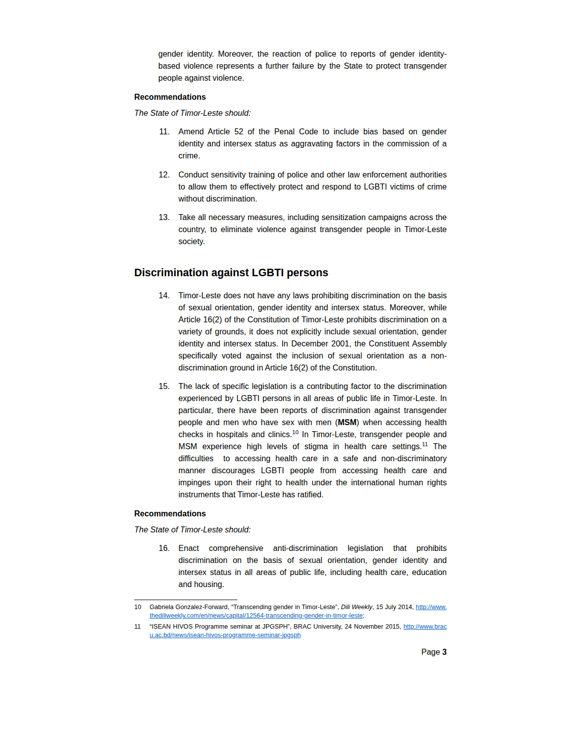gender identity. Moreover, the reaction of police to reports of gender identity-based violence represents a further failure by the State to protect transgender people against violence.
Recommendations
The State of Timor-Leste should:
11. Amend Article 52 of the Penal Code to include bias based on gender identity and intersex status as aggravating factors in the commission of a crime.
12. Conduct sensitivity training of police and other law enforcement authorities to allow them to effectively protect and respond to LGBTI victims of crime without discrimination.
13. Take all necessary measures, including sensitization campaigns across the country, to eliminate violence against transgender people in Timor-Leste society.
Discrimination against LGBTI persons
14. Timor-Leste does not have any laws prohibiting discrimination on the basis of sexual orientation, gender identity and intersex status. Moreover, while Article 16(2) of the Constitution of Timor-Leste prohibits discrimination on a variety of grounds, it does not explicitly include sexual orientation, gender identity and intersex status. In December 2001, the Constituent Assembly specifically voted against the inclusion of sexual orientation as a non-discrimination ground in Article 16(2) of the Constitution.
15. The lack of specific legislation is a contributing factor to the discrimination experienced by LGBTI persons in all areas of public life in Timor-Leste. In particular, there have been reports of discrimination against transgender people and men who have sex with men (MSM) when accessing health checks in hospitals and clinics.10 In Timor-Leste, transgender people and MSM experience high levels of stigma in health care settings.11 The difficulties to accessing health care in a safe and non-discriminatory manner discourages LGBTI people from accessing health care and impinges upon their right to health under the international human rights instruments that Timor-Leste has ratified.
Recommendations
The State of Timor-Leste should:
16. Enact comprehensive anti-discrimination legislation that prohibits discrimination on the basis of sexual orientation, gender identity and intersex status in all areas of public life, including health care, education and housing.
10 Gabriela Gonzalez-Forward, “Transcending gender in Timor-Leste”, Dili Weekly, 15 July 2014, http://www.thediliweekly.com/en/news/capital/12564-transcending-gender-in-timor-leste;
11 “ISEAN HIVOS Programme seminar at JPGSPH”, BRAC University, 24 November 2015, http://www.bracu.ac.bd/news/isean-hivos-programme-seminar-jpgsph
Page 3